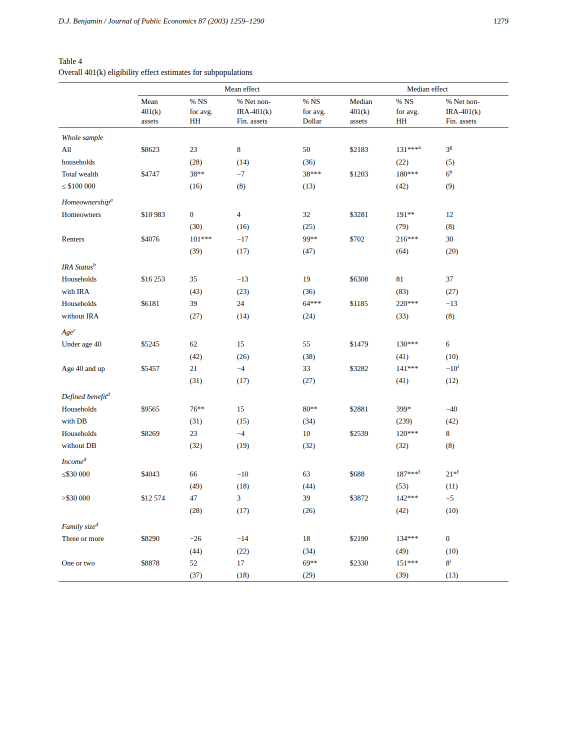D.J. Benjamin / Journal of Public Economics 87 (2003) 1259–1290 1279
Table 4
Overall 401(k) eligibility effect estimates for subpopulations
| | Mean effect | Median effect |
| --- | --- | --- |
| Mean 401(k) assets | % NS for avg. HH | % Net non- IRA-401(k) Fin. assets | % NS for avg. Dollar | Median 401(k) assets | % NS for avg. HH | % Net non- IRA-401(k) Fin. assets |
| Whole sample |
| All | $8623 | 23 | 8 | 50 | $2183 | 131*** a | 3 g |
| households | | (28) | (14) | (36) | | (22) | (5) |
| Total wealth | $4747 | 38** | −7 | 38*** | $1203 | 180*** | 6 h |
| ≤ $100 000 | | (16) | (8) | (13) | | (42) | (9) |
| Homeownership a |
| Homeowners | $10 983 | 0 | 4 | 32 | $3281 | 191** | 12 |
| | | (30) | (16) | (25) | | (79) | (8) |
| Renters | $4076 | 101*** | −17 | 99** | $702 | 216*** | 30 |
| | | (39) | (17) | (47) | | (64) | (20) |
| IRA Status b |
| Households | $16 253 | 35 | −13 | 19 | $6308 | 81 | 37 |
| with IRA | | (43) | (23) | (36) | | (83) | (27) |
| Households | $6181 | 39 | 24 | 64*** | $1185 | 220*** | −13 |
| without IRA | | (27) | (14) | (24) | | (33) | (8) |
| Age c |
| Under age 40 | $5245 | 62 | 15 | 55 | $1479 | 130*** | 6 |
| | | (42) | (26) | (38) | | (41) | (10) |
| Age 40 and up | $5457 | 21 | −4 | 33 | $3282 | 141*** | −10 i |
| | | (31) | (17) | (27) | | (41) | (12) |
| Defined benefit d |
| Households | $9565 | 76** | 15 | 80** | $2881 | 399* | −40 |
| with DB | | (31) | (15) | (34) | | (239) | (42) |
| Households | $8269 | 23 | −4 | 10 | $2539 | 120*** | 8 |
| without DB | | (32) | (19) | (32) | | (32) | (8) |
| Income d |
| ≤$30 000 | $4043 | 66 | −10 | 63 | $688 | 187*** f | 21* f |
| | | (49) | (18) | (44) | | (53) | (11) |
| >$30 000 | $12 574 | 47 | 3 | 39 | $3872 | 142*** | −5 |
| | | (28) | (17) | (26) | | (42) | (10) |
| Family size d |
| Three or more | $8290 | −26 | −14 | 18 | $2190 | 134*** | 0 |
| | | (44) | (22) | (34) | | (49) | (10) |
| One or two | $8878 | 52 | 17 | 69** | $2330 | 151*** | 8 i |
| | | (37) | (18) | (29) | | (39) | (13) |